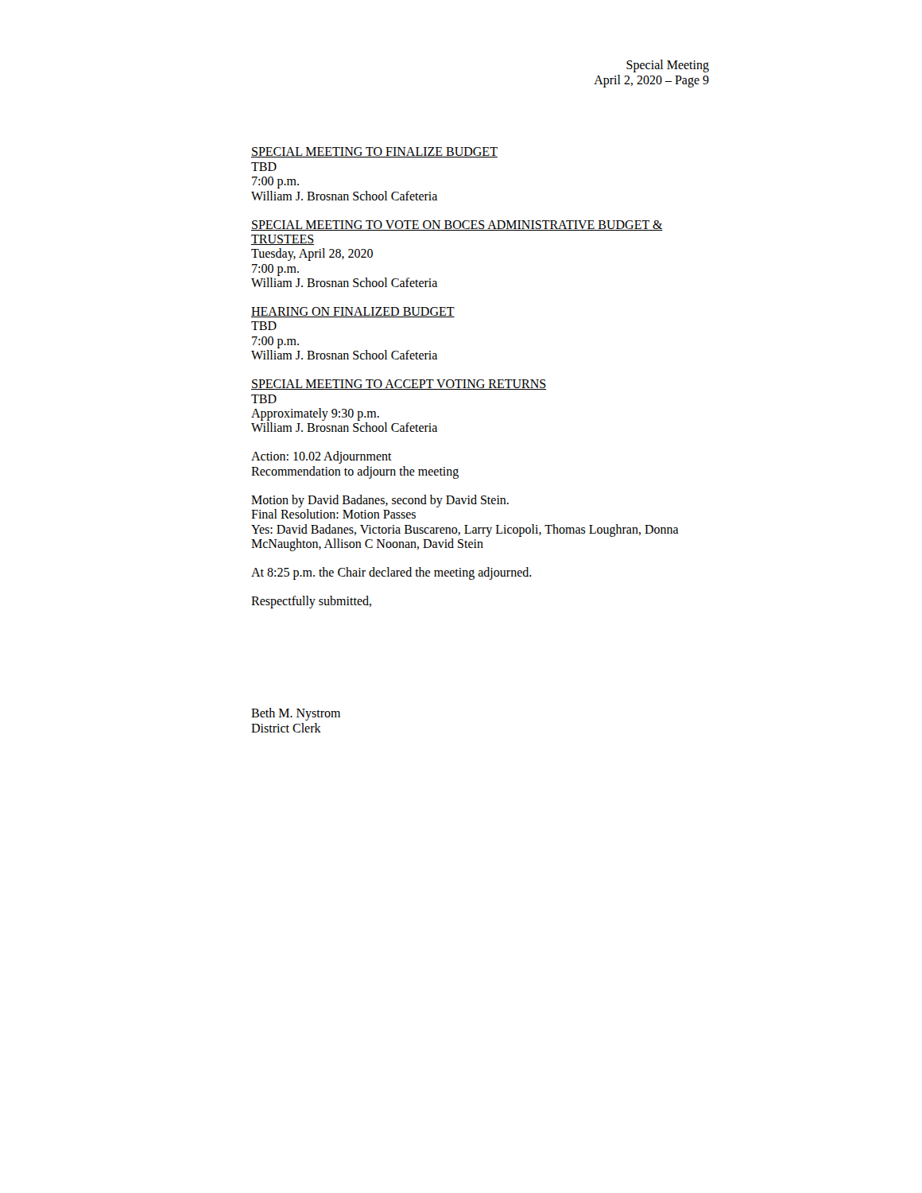Special Meeting
April 2, 2020 – Page 9
SPECIAL MEETING TO FINALIZE BUDGET
TBD
7:00 p.m.
William J. Brosnan School Cafeteria
SPECIAL MEETING TO VOTE ON BOCES ADMINISTRATIVE BUDGET & TRUSTEES
Tuesday, April 28, 2020
7:00 p.m.
William J. Brosnan School Cafeteria
HEARING ON FINALIZED BUDGET
TBD
7:00 p.m.
William J. Brosnan School Cafeteria
SPECIAL MEETING TO ACCEPT VOTING RETURNS
TBD
Approximately 9:30 p.m.
William J. Brosnan School Cafeteria
Action: 10.02 Adjournment
Recommendation to adjourn the meeting
Motion by David Badanes, second by David Stein.
Final Resolution: Motion Passes
Yes: David Badanes, Victoria Buscareno, Larry Licopoli, Thomas Loughran, Donna McNaughton, Allison C Noonan, David Stein
At 8:25 p.m. the Chair declared the meeting adjourned.
Respectfully submitted,
Beth M. Nystrom
District Clerk